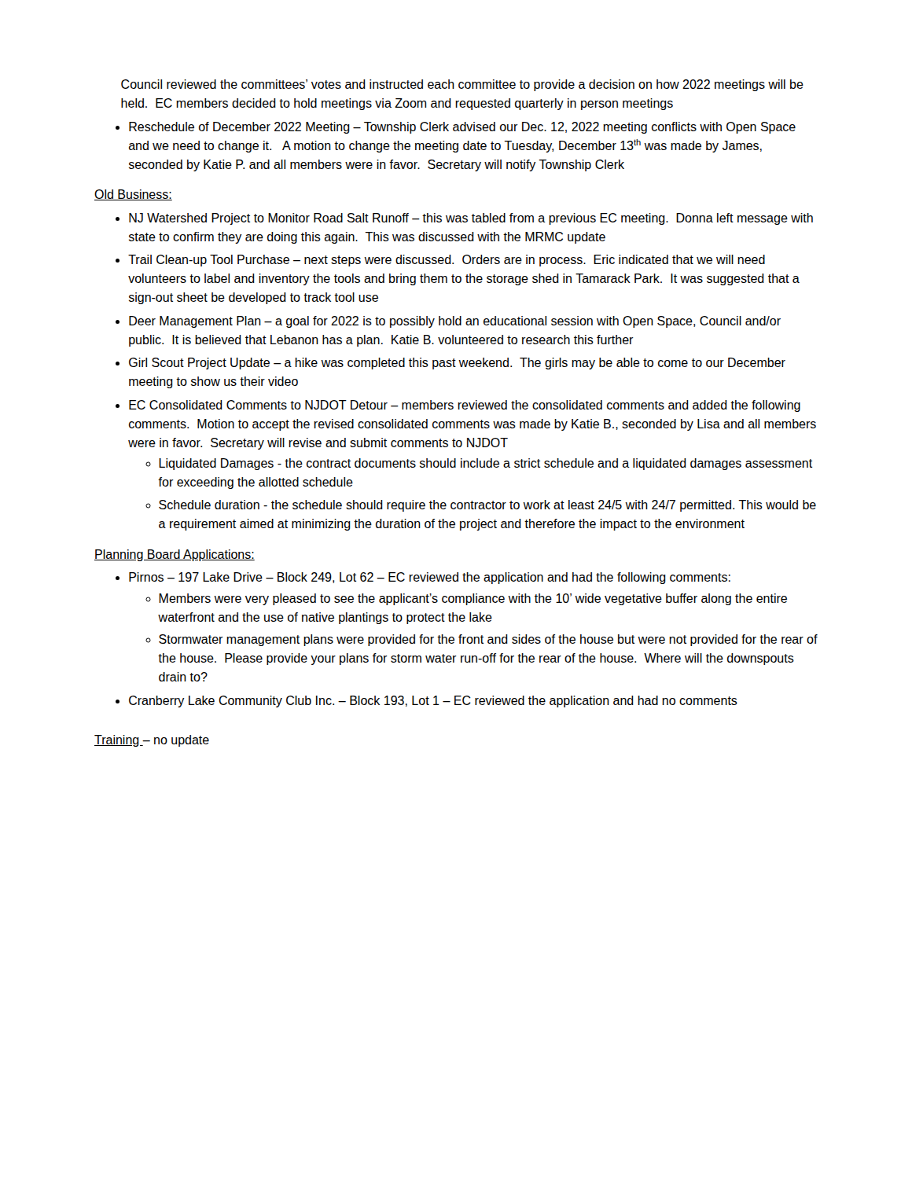Council reviewed the committees’ votes and instructed each committee to provide a decision on how 2022 meetings will be held. EC members decided to hold meetings via Zoom and requested quarterly in person meetings
Reschedule of December 2022 Meeting – Township Clerk advised our Dec. 12, 2022 meeting conflicts with Open Space and we need to change it. A motion to change the meeting date to Tuesday, December 13th was made by James, seconded by Katie P. and all members were in favor. Secretary will notify Township Clerk
Old Business:
NJ Watershed Project to Monitor Road Salt Runoff – this was tabled from a previous EC meeting. Donna left message with state to confirm they are doing this again. This was discussed with the MRMC update
Trail Clean-up Tool Purchase – next steps were discussed. Orders are in process. Eric indicated that we will need volunteers to label and inventory the tools and bring them to the storage shed in Tamarack Park. It was suggested that a sign-out sheet be developed to track tool use
Deer Management Plan – a goal for 2022 is to possibly hold an educational session with Open Space, Council and/or public. It is believed that Lebanon has a plan. Katie B. volunteered to research this further
Girl Scout Project Update – a hike was completed this past weekend. The girls may be able to come to our December meeting to show us their video
EC Consolidated Comments to NJDOT Detour – members reviewed the consolidated comments and added the following comments. Motion to accept the revised consolidated comments was made by Katie B., seconded by Lisa and all members were in favor. Secretary will revise and submit comments to NJDOT
Liquidated Damages - the contract documents should include a strict schedule and a liquidated damages assessment for exceeding the allotted schedule
Schedule duration - the schedule should require the contractor to work at least 24/5 with 24/7 permitted. This would be a requirement aimed at minimizing the duration of the project and therefore the impact to the environment
Planning Board Applications:
Pirnos – 197 Lake Drive – Block 249, Lot 62 – EC reviewed the application and had the following comments:
Members were very pleased to see the applicant’s compliance with the 10’ wide vegetative buffer along the entire waterfront and the use of native plantings to protect the lake
Stormwater management plans were provided for the front and sides of the house but were not provided for the rear of the house. Please provide your plans for storm water run-off for the rear of the house. Where will the downspouts drain to?
Cranberry Lake Community Club Inc. – Block 193, Lot 1 – EC reviewed the application and had no comments
Training – no update